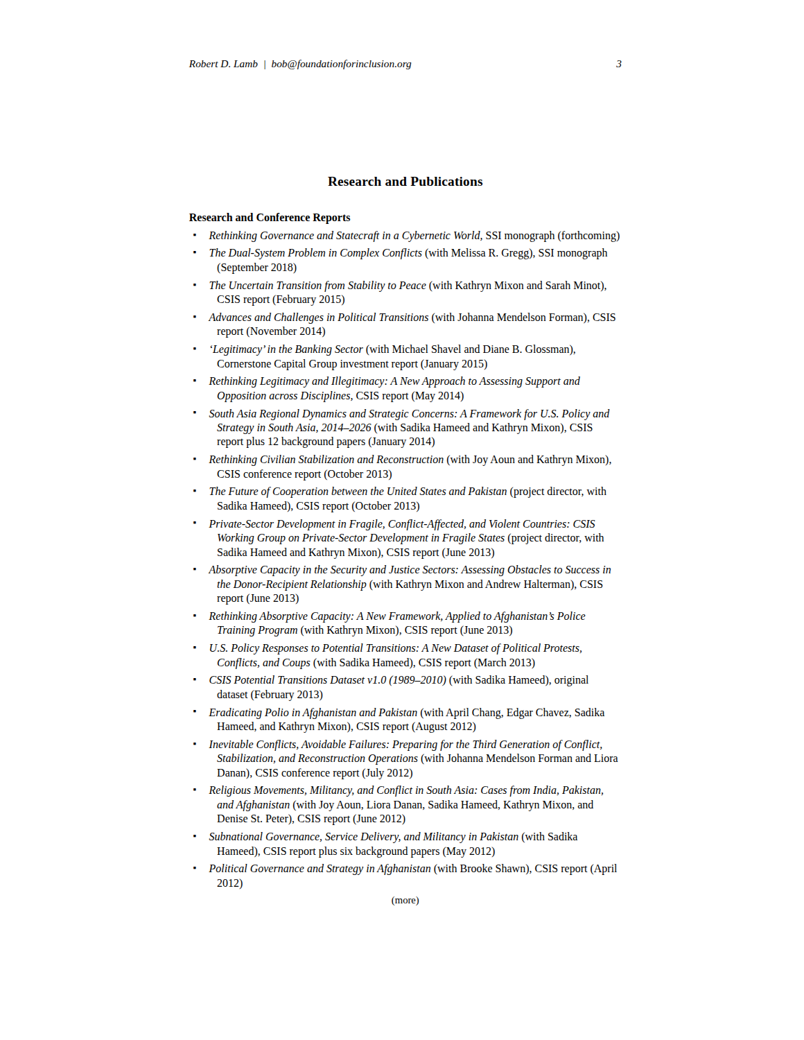Robert D. Lamb | bob@foundationforinclusion.org 3
Research and Publications
Research and Conference Reports
Rethinking Governance and Statecraft in a Cybernetic World, SSI monograph (forthcoming)
The Dual-System Problem in Complex Conflicts (with Melissa R. Gregg), SSI monograph (September 2018)
The Uncertain Transition from Stability to Peace (with Kathryn Mixon and Sarah Minot), CSIS report (February 2015)
Advances and Challenges in Political Transitions (with Johanna Mendelson Forman), CSIS report (November 2014)
‘Legitimacy’ in the Banking Sector (with Michael Shavel and Diane B. Glossman), Cornerstone Capital Group investment report (January 2015)
Rethinking Legitimacy and Illegitimacy: A New Approach to Assessing Support and Opposition across Disciplines, CSIS report (May 2014)
South Asia Regional Dynamics and Strategic Concerns: A Framework for U.S. Policy and Strategy in South Asia, 2014–2026 (with Sadika Hameed and Kathryn Mixon), CSIS report plus 12 background papers (January 2014)
Rethinking Civilian Stabilization and Reconstruction (with Joy Aoun and Kathryn Mixon), CSIS conference report (October 2013)
The Future of Cooperation between the United States and Pakistan (project director, with Sadika Hameed), CSIS report (October 2013)
Private-Sector Development in Fragile, Conflict-Affected, and Violent Countries: CSIS Working Group on Private-Sector Development in Fragile States (project director, with Sadika Hameed and Kathryn Mixon), CSIS report (June 2013)
Absorptive Capacity in the Security and Justice Sectors: Assessing Obstacles to Success in the Donor-Recipient Relationship (with Kathryn Mixon and Andrew Halterman), CSIS report (June 2013)
Rethinking Absorptive Capacity: A New Framework, Applied to Afghanistan’s Police Training Program (with Kathryn Mixon), CSIS report (June 2013)
U.S. Policy Responses to Potential Transitions: A New Dataset of Political Protests, Conflicts, and Coups (with Sadika Hameed), CSIS report (March 2013)
CSIS Potential Transitions Dataset v1.0 (1989–2010) (with Sadika Hameed), original dataset (February 2013)
Eradicating Polio in Afghanistan and Pakistan (with April Chang, Edgar Chavez, Sadika Hameed, and Kathryn Mixon), CSIS report (August 2012)
Inevitable Conflicts, Avoidable Failures: Preparing for the Third Generation of Conflict, Stabilization, and Reconstruction Operations (with Johanna Mendelson Forman and Liora Danan), CSIS conference report (July 2012)
Religious Movements, Militancy, and Conflict in South Asia: Cases from India, Pakistan, and Afghanistan (with Joy Aoun, Liora Danan, Sadika Hameed, Kathryn Mixon, and Denise St. Peter), CSIS report (June 2012)
Subnational Governance, Service Delivery, and Militancy in Pakistan (with Sadika Hameed), CSIS report plus six background papers (May 2012)
Political Governance and Strategy in Afghanistan (with Brooke Shawn), CSIS report (April 2012)
(more)